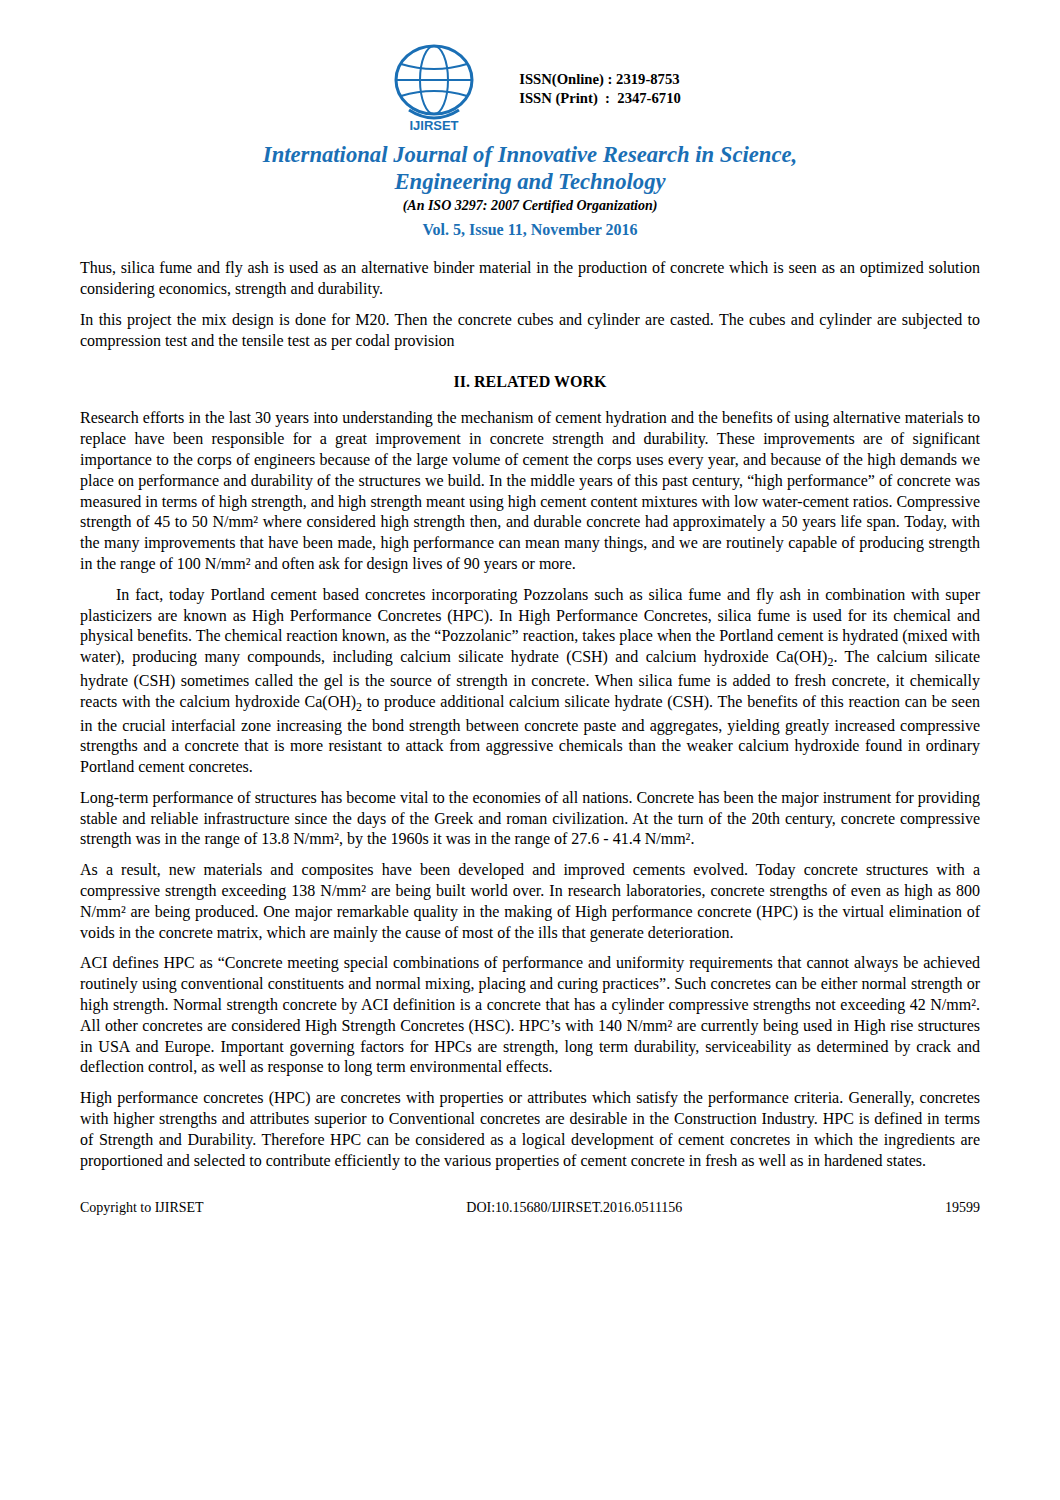IJIRSET
ISSN(Online) : 2319-8753
ISSN (Print) : 2347-6710
International Journal of Innovative Research in Science,
Engineering and Technology
(An ISO 3297: 2007 Certified Organization)
Vol. 5, Issue 11, November 2016
Thus, silica fume and fly ash is used as an alternative binder material in the production of concrete which is seen as an optimized solution considering economics, strength and durability.
In this project the mix design is done for M20. Then the concrete cubes and cylinder are casted. The cubes and cylinder are subjected to compression test and the tensile test as per codal provision
II. RELATED WORK
Research efforts in the last 30 years into understanding the mechanism of cement hydration and the benefits of using alternative materials to replace have been responsible for a great improvement in concrete strength and durability. These improvements are of significant importance to the corps of engineers because of the large volume of cement the corps uses every year, and because of the high demands we place on performance and durability of the structures we build. In the middle years of this past century, “high performance” of concrete was measured in terms of high strength, and high strength meant using high cement content mixtures with low water-cement ratios. Compressive strength of 45 to 50 N/mm² where considered high strength then, and durable concrete had approximately a 50 years life span. Today, with the many improvements that have been made, high performance can mean many things, and we are routinely capable of producing strength in the range of 100 N/mm² and often ask for design lives of 90 years or more.
In fact, today Portland cement based concretes incorporating Pozzolans such as silica fume and fly ash in combination with super plasticizers are known as High Performance Concretes (HPC). In High Performance Concretes, silica fume is used for its chemical and physical benefits. The chemical reaction known, as the “Pozzolanic” reaction, takes place when the Portland cement is hydrated (mixed with water), producing many compounds, including calcium silicate hydrate (CSH) and calcium hydroxide Ca(OH)2. The calcium silicate hydrate (CSH) sometimes called the gel is the source of strength in concrete. When silica fume is added to fresh concrete, it chemically reacts with the calcium hydroxide Ca(OH)2 to produce additional calcium silicate hydrate (CSH). The benefits of this reaction can be seen in the crucial interfacial zone increasing the bond strength between concrete paste and aggregates, yielding greatly increased compressive strengths and a concrete that is more resistant to attack from aggressive chemicals than the weaker calcium hydroxide found in ordinary Portland cement concretes.
Long-term performance of structures has become vital to the economies of all nations. Concrete has been the major instrument for providing stable and reliable infrastructure since the days of the Greek and roman civilization. At the turn of the 20th century, concrete compressive strength was in the range of 13.8 N/mm², by the 1960s it was in the range of 27.6 - 41.4 N/mm².
As a result, new materials and composites have been developed and improved cements evolved. Today concrete structures with a compressive strength exceeding 138 N/mm² are being built world over. In research laboratories, concrete strengths of even as high as 800 N/mm² are being produced. One major remarkable quality in the making of High performance concrete (HPC) is the virtual elimination of voids in the concrete matrix, which are mainly the cause of most of the ills that generate deterioration.
ACI defines HPC as “Concrete meeting special combinations of performance and uniformity requirements that cannot always be achieved routinely using conventional constituents and normal mixing, placing and curing practices”. Such concretes can be either normal strength or high strength. Normal strength concrete by ACI definition is a concrete that has a cylinder compressive strengths not exceeding 42 N/mm². All other concretes are considered High Strength Concretes (HSC). HPC’s with 140 N/mm² are currently being used in High rise structures in USA and Europe. Important governing factors for HPCs are strength, long term durability, serviceability as determined by crack and deflection control, as well as response to long term environmental effects.
High performance concretes (HPC) are concretes with properties or attributes which satisfy the performance criteria. Generally, concretes with higher strengths and attributes superior to Conventional concretes are desirable in the Construction Industry. HPC is defined in terms of Strength and Durability. Therefore HPC can be considered as a logical development of cement concretes in which the ingredients are proportioned and selected to contribute efficiently to the various properties of cement concrete in fresh as well as in hardened states.
Copyright to IJIRSET
DOI:10.15680/IJIRSET.2016.0511156
19599